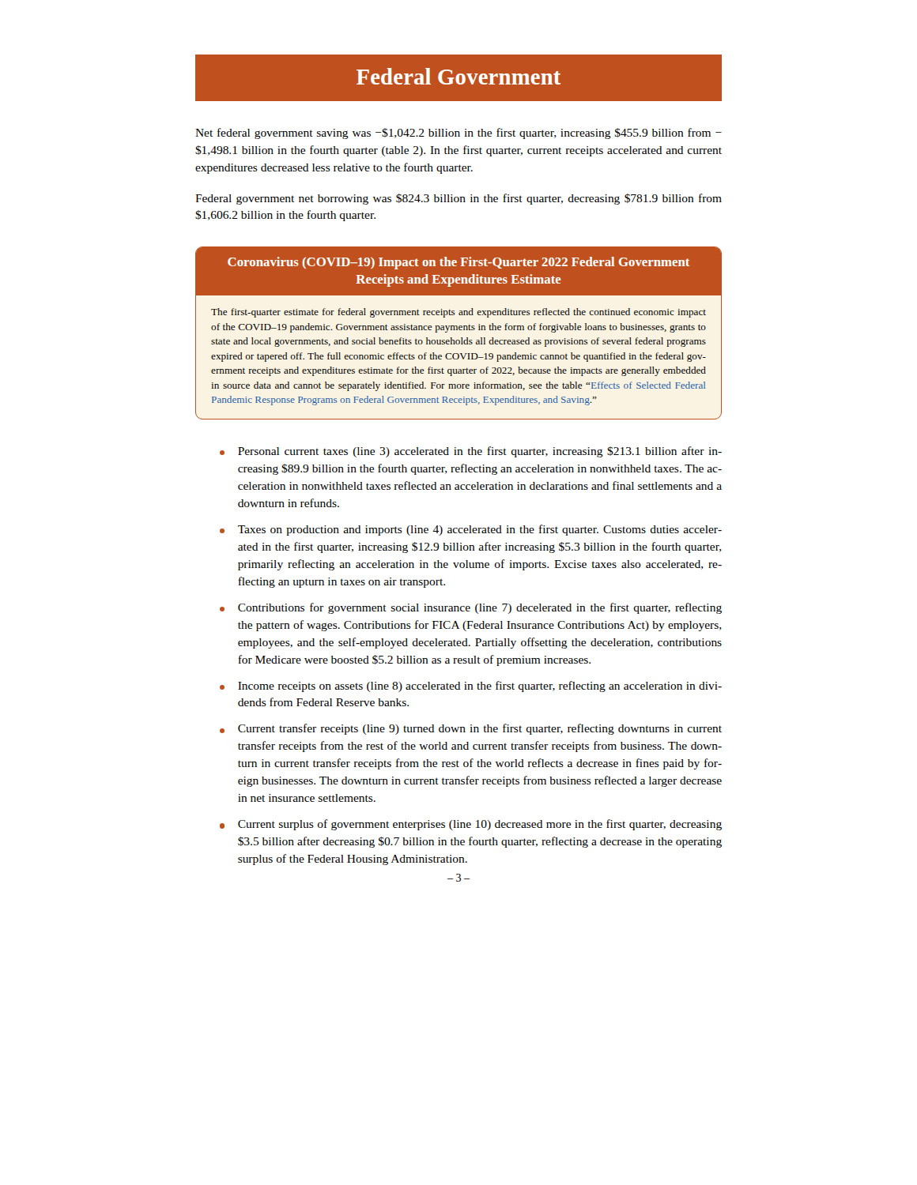Federal Government
Net federal government saving was −$1,042.2 billion in the first quarter, increasing $455.9 billion from −$1,498.1 billion in the fourth quarter (table 2). In the first quarter, current receipts accelerated and current expenditures decreased less relative to the fourth quarter.
Federal government net borrowing was $824.3 billion in the first quarter, decreasing $781.9 billion from $1,606.2 billion in the fourth quarter.
Coronavirus (COVID–19) Impact on the First-Quarter 2022 Federal Government Receipts and Expenditures Estimate
The first-quarter estimate for federal government receipts and expenditures reflected the continued economic impact of the COVID–19 pandemic. Government assistance payments in the form of forgivable loans to businesses, grants to state and local governments, and social benefits to households all decreased as provisions of several federal programs expired or tapered off. The full economic effects of the COVID–19 pandemic cannot be quantified in the federal government receipts and expenditures estimate for the first quarter of 2022, because the impacts are generally embedded in source data and cannot be separately identified. For more information, see the table “Effects of Selected Federal Pandemic Response Programs on Federal Government Receipts, Expenditures, and Saving.”
Personal current taxes (line 3) accelerated in the first quarter, increasing $213.1 billion after increasing $89.9 billion in the fourth quarter, reflecting an acceleration in nonwithheld taxes. The acceleration in nonwithheld taxes reflected an acceleration in declarations and final settlements and a downturn in refunds.
Taxes on production and imports (line 4) accelerated in the first quarter. Customs duties accelerated in the first quarter, increasing $12.9 billion after increasing $5.3 billion in the fourth quarter, primarily reflecting an acceleration in the volume of imports. Excise taxes also accelerated, reflecting an upturn in taxes on air transport.
Contributions for government social insurance (line 7) decelerated in the first quarter, reflecting the pattern of wages. Contributions for FICA (Federal Insurance Contributions Act) by employers, employees, and the self-employed decelerated. Partially offsetting the deceleration, contributions for Medicare were boosted $5.2 billion as a result of premium increases.
Income receipts on assets (line 8) accelerated in the first quarter, reflecting an acceleration in dividends from Federal Reserve banks.
Current transfer receipts (line 9) turned down in the first quarter, reflecting downturns in current transfer receipts from the rest of the world and current transfer receipts from business. The downturn in current transfer receipts from the rest of the world reflects a decrease in fines paid by foreign businesses. The downturn in current transfer receipts from business reflected a larger decrease in net insurance settlements.
Current surplus of government enterprises (line 10) decreased more in the first quarter, decreasing $3.5 billion after decreasing $0.7 billion in the fourth quarter, reflecting a decrease in the operating surplus of the Federal Housing Administration.
– 3 –